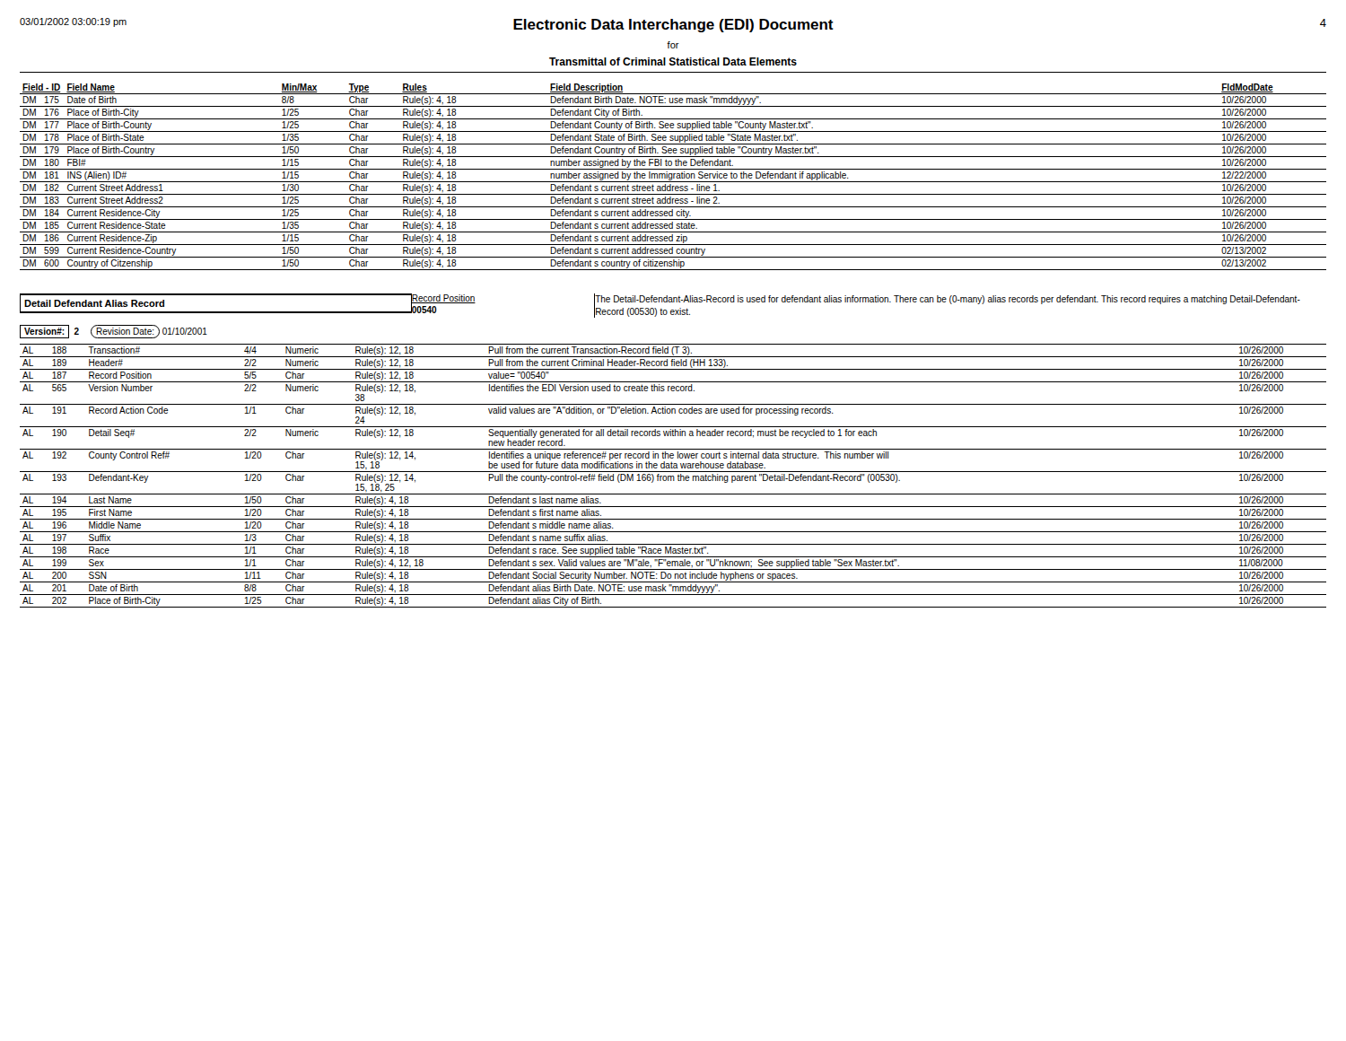03/01/2002 03:00:19 pm
4
Electronic Data Interchange (EDI) Document
for
Transmittal of Criminal Statistical Data Elements
| Field - ID | Field Name | Min/Max | Type | Rules | Field Description | FldModDate |
| --- | --- | --- | --- | --- | --- | --- |
| DM | 175 | Date of Birth | 8/8 | Char | Rule(s): 4, 18 | Defendant Birth Date. NOTE: use mask "mmddyyyy". | 10/26/2000 |
| DM | 176 | Place of Birth-City | 1/25 | Char | Rule(s): 4, 18 | Defendant City of Birth. | 10/26/2000 |
| DM | 177 | Place of Birth-County | 1/25 | Char | Rule(s): 4, 18 | Defendant County of Birth. See supplied table "County Master.txt". | 10/26/2000 |
| DM | 178 | Place of Birth-State | 1/35 | Char | Rule(s): 4, 18 | Defendant State of Birth. See supplied table "State Master.txt". | 10/26/2000 |
| DM | 179 | Place of Birth-Country | 1/50 | Char | Rule(s): 4, 18 | Defendant Country of Birth. See supplied table "Country Master.txt". | 10/26/2000 |
| DM | 180 | FBI# | 1/15 | Char | Rule(s): 4, 18 | number assigned by the FBI to the Defendant. | 10/26/2000 |
| DM | 181 | INS (Alien) ID# | 1/15 | Char | Rule(s): 4, 18 | number assigned by the Immigration Service to the Defendant if applicable. | 12/22/2000 |
| DM | 182 | Current Street Address1 | 1/30 | Char | Rule(s): 4, 18 | Defendant s current street address - line 1. | 10/26/2000 |
| DM | 183 | Current Street Address2 | 1/25 | Char | Rule(s): 4, 18 | Defendant s current street address - line 2. | 10/26/2000 |
| DM | 184 | Current Residence-City | 1/25 | Char | Rule(s): 4, 18 | Defendant s current addressed city. | 10/26/2000 |
| DM | 185 | Current Residence-State | 1/35 | Char | Rule(s): 4, 18 | Defendant s current addressed state. | 10/26/2000 |
| DM | 186 | Current Residence-Zip | 1/15 | Char | Rule(s): 4, 18 | Defendant s current addressed zip | 10/26/2000 |
| DM | 599 | Current Residence-Country | 1/50 | Char | Rule(s): 4, 18 | Defendant s current addressed country | 02/13/2002 |
| DM | 600 | Country of Citzenship | 1/50 | Char | Rule(s): 4, 18 | Defendant s country of citizenship | 02/13/2002 |
| Detail Defendant Alias Record | Record Position 00540 | The Detail-Defendant-Alias-Record is used for defendant alias information. There can be (0-many) alias records per defendant. This record requires a matching Detail-Defendant-Record (00530) to exist. |
Version#: 2 Revision Date: 01/10/2001
| AL | 188 | Transaction# | 4/4 | Numeric | Rule(s): 12, 18 | Pull from the current Transaction-Record field (T 3). | 10/26/2000 |
| AL | 189 | Header# | 2/2 | Numeric | Rule(s): 12, 18 | Pull from the current Criminal Header-Record field (HH 133). | 10/26/2000 |
| AL | 187 | Record Position | 5/5 | Char | Rule(s): 12, 18 | value= "00540" | 10/26/2000 |
| AL | 565 | Version Number | 2/2 | Numeric | Rule(s): 12, 18, 38 | Identifies the EDI Version used to create this record. | 10/26/2000 |
| AL | 191 | Record Action Code | 1/1 | Char | Rule(s): 12, 18, 24 | valid values are "A"ddition, or "D"eletion. Action codes are used for processing records. | 10/26/2000 |
| AL | 190 | Detail Seq# | 2/2 | Numeric | Rule(s): 12, 18 | Sequentially generated for all detail records within a header record; must be recycled to 1 for each new header record. | 10/26/2000 |
| AL | 192 | County Control Ref# | 1/20 | Char | Rule(s): 12, 14, 15, 18 | Identifies a unique reference# per record in the lower court s internal data structure. This number will be used for future data modifications in the data warehouse database. | 10/26/2000 |
| AL | 193 | Defendant-Key | 1/20 | Char | Rule(s): 12, 14, 15, 18, 25 | Pull the county-control-ref# field (DM 166) from the matching parent "Detail-Defendant-Record" (00530). | 10/26/2000 |
| AL | 194 | Last Name | 1/50 | Char | Rule(s): 4, 18 | Defendant s last name alias. | 10/26/2000 |
| AL | 195 | First Name | 1/20 | Char | Rule(s): 4, 18 | Defendant s first name alias. | 10/26/2000 |
| AL | 196 | Middle Name | 1/20 | Char | Rule(s): 4, 18 | Defendant s middle name alias. | 10/26/2000 |
| AL | 197 | Suffix | 1/3 | Char | Rule(s): 4, 18 | Defendant s name suffix alias. | 10/26/2000 |
| AL | 198 | Race | 1/1 | Char | Rule(s): 4, 18 | Defendant s race. See supplied table "Race Master.txt". | 10/26/2000 |
| AL | 199 | Sex | 1/1 | Char | Rule(s): 4, 12, 18 | Defendant s sex. Valid values are "M"ale, "F"emale, or "U"nknown; See supplied table "Sex Master.txt". | 11/08/2000 |
| AL | 200 | SSN | 1/11 | Char | Rule(s): 4, 18 | Defendant Social Security Number. NOTE: Do not include hyphens or spaces. | 10/26/2000 |
| AL | 201 | Date of Birth | 8/8 | Char | Rule(s): 4, 18 | Defendant alias Birth Date. NOTE: use mask "mmddyyyy". | 10/26/2000 |
| AL | 202 | Place of Birth-City | 1/25 | Char | Rule(s): 4, 18 | Defendant alias City of Birth. | 10/26/2000 |